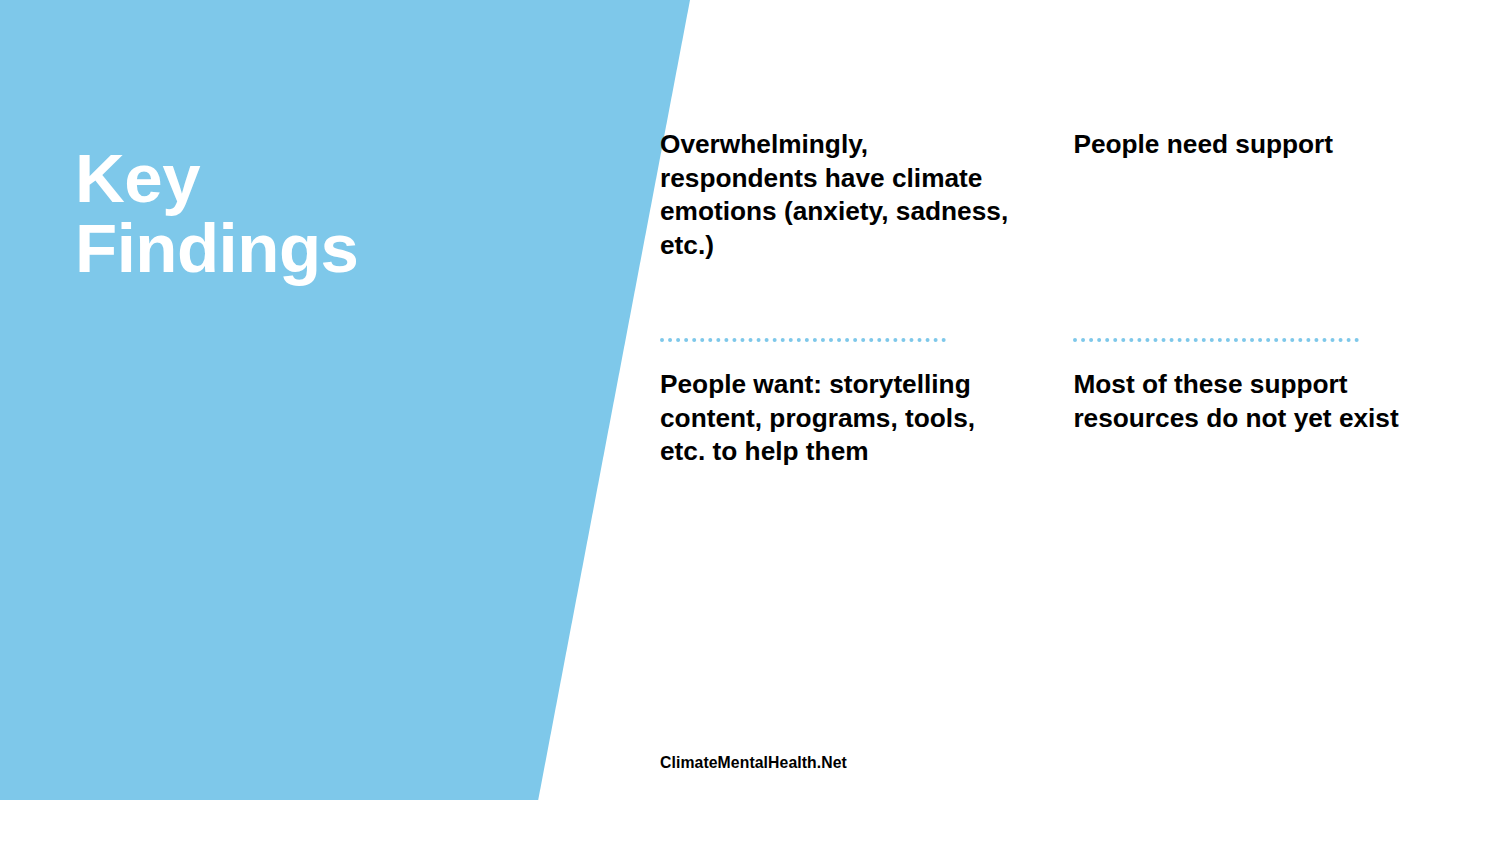Key
Findings
Overwhelmingly, respondents have climate emotions (anxiety, sadness, etc.)
People need support
People want: storytelling content, programs, tools, etc. to help them
Most of these support resources do not yet exist
ClimateMentalHealth.Net